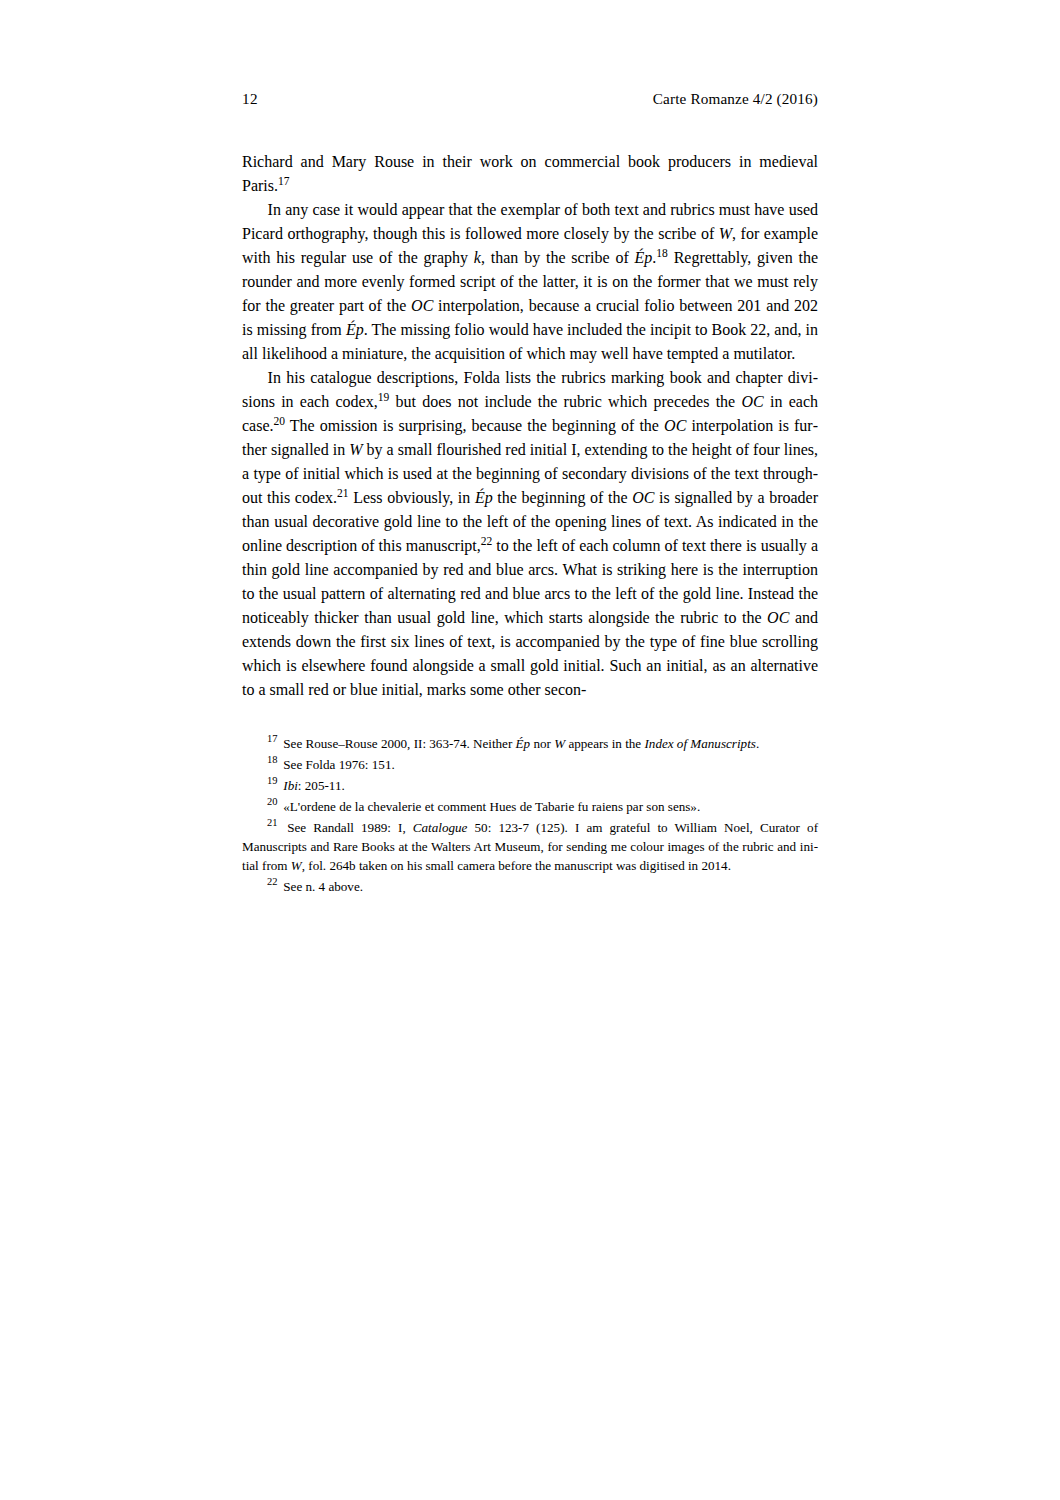12 Carte Romanze 4/2 (2016)
Richard and Mary Rouse in their work on commercial book producers in medieval Paris.17
In any case it would appear that the exemplar of both text and rubrics must have used Picard orthography, though this is followed more closely by the scribe of W, for example with his regular use of the graphy k, than by the scribe of Ép.18 Regrettably, given the rounder and more evenly formed script of the latter, it is on the former that we must rely for the greater part of the OC interpolation, because a crucial folio between 201 and 202 is missing from Ép. The missing folio would have included the incipit to Book 22, and, in all likelihood a miniature, the acquisition of which may well have tempted a mutilator.
In his catalogue descriptions, Folda lists the rubrics marking book and chapter divisions in each codex,19 but does not include the rubric which precedes the OC in each case.20 The omission is surprising, because the beginning of the OC interpolation is further signalled in W by a small flourished red initial I, extending to the height of four lines, a type of initial which is used at the beginning of secondary divisions of the text throughout this codex.21 Less obviously, in Ép the beginning of the OC is signalled by a broader than usual decorative gold line to the left of the opening lines of text. As indicated in the online description of this manuscript,22 to the left of each column of text there is usually a thin gold line accompanied by red and blue arcs. What is striking here is the interruption to the usual pattern of alternating red and blue arcs to the left of the gold line. Instead the noticeably thicker than usual gold line, which starts alongside the rubric to the OC and extends down the first six lines of text, is accompanied by the type of fine blue scrolling which is elsewhere found alongside a small gold initial. Such an initial, as an alternative to a small red or blue initial, marks some other secon-
17 See Rouse–Rouse 2000, II: 363-74. Neither Ép nor W appears in the Index of Manuscripts.
18 See Folda 1976: 151.
19 Ibi: 205-11.
20 «L'ordene de la chevalerie et comment Hues de Tabarie fu raiens par son sens».
21 See Randall 1989: I, Catalogue 50: 123-7 (125). I am grateful to William Noel, Curator of Manuscripts and Rare Books at the Walters Art Museum, for sending me colour images of the rubric and initial from W, fol. 264b taken on his small camera before the manuscript was digitised in 2014.
22 See n. 4 above.